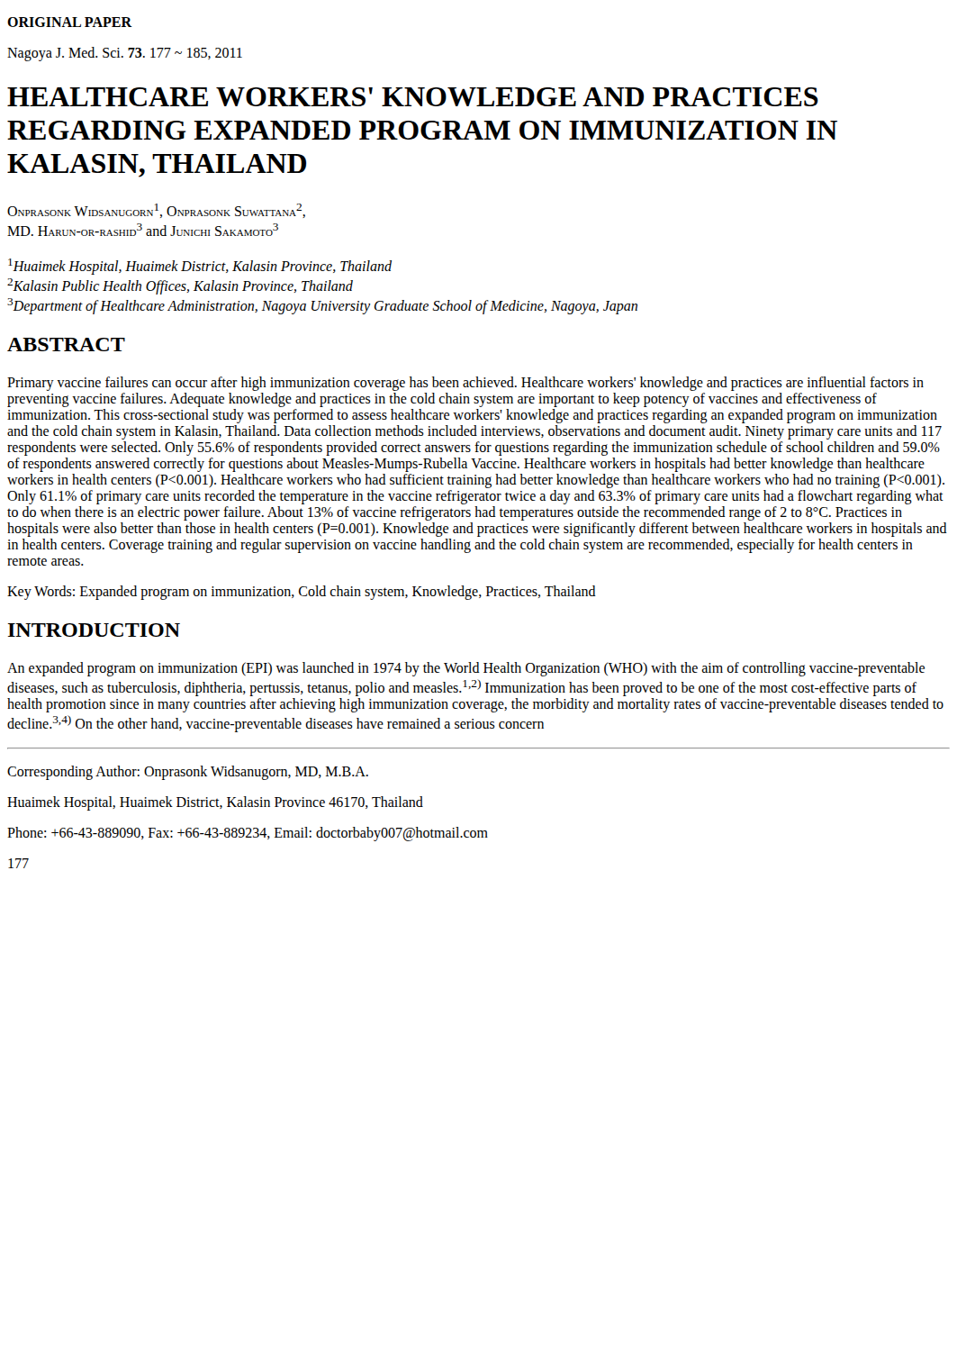ORIGINAL PAPER
Nagoya J. Med. Sci. 73. 177 ~ 185, 2011
HEALTHCARE WORKERS' KNOWLEDGE AND PRACTICES REGARDING EXPANDED PROGRAM ON IMMUNIZATION IN KALASIN, THAILAND
Onprasonk Widsanugorn1, Onprasonk Suwattana2,
MD. Harun-or-rashid3 and Junichi Sakamoto3
1Huaimek Hospital, Huaimek District, Kalasin Province, Thailand
2Kalasin Public Health Offices, Kalasin Province, Thailand
3Department of Healthcare Administration, Nagoya University Graduate School of Medicine, Nagoya, Japan
ABSTRACT
Primary vaccine failures can occur after high immunization coverage has been achieved. Healthcare workers' knowledge and practices are influential factors in preventing vaccine failures. Adequate knowledge and practices in the cold chain system are important to keep potency of vaccines and effectiveness of immunization. This cross-sectional study was performed to assess healthcare workers' knowledge and practices regarding an expanded program on immunization and the cold chain system in Kalasin, Thailand. Data collection methods included interviews, observations and document audit. Ninety primary care units and 117 respondents were selected. Only 55.6% of respondents provided correct answers for questions regarding the immunization schedule of school children and 59.0% of respondents answered correctly for questions about Measles-Mumps-Rubella Vaccine. Healthcare workers in hospitals had better knowledge than healthcare workers in health centers (P<0.001). Healthcare workers who had sufficient training had better knowledge than healthcare workers who had no training (P<0.001). Only 61.1% of primary care units recorded the temperature in the vaccine refrigerator twice a day and 63.3% of primary care units had a flowchart regarding what to do when there is an electric power failure. About 13% of vaccine refrigerators had temperatures outside the recommended range of 2 to 8°C. Practices in hospitals were also better than those in health centers (P=0.001). Knowledge and practices were significantly different between healthcare workers in hospitals and in health centers. Coverage training and regular supervision on vaccine handling and the cold chain system are recommended, especially for health centers in remote areas.
Key Words: Expanded program on immunization, Cold chain system, Knowledge, Practices, Thailand
INTRODUCTION
An expanded program on immunization (EPI) was launched in 1974 by the World Health Organization (WHO) with the aim of controlling vaccine-preventable diseases, such as tuberculosis, diphtheria, pertussis, tetanus, polio and measles.1,2) Immunization has been proved to be one of the most cost-effective parts of health promotion since in many countries after achieving high immunization coverage, the morbidity and mortality rates of vaccine-preventable diseases tended to decline.3,4) On the other hand, vaccine-preventable diseases have remained a serious concern
Corresponding Author: Onprasonk Widsanugorn, MD, M.B.A.
Huaimek Hospital, Huaimek District, Kalasin Province 46170, Thailand
Phone: +66-43-889090, Fax: +66-43-889234, Email: doctorbaby007@hotmail.com
177